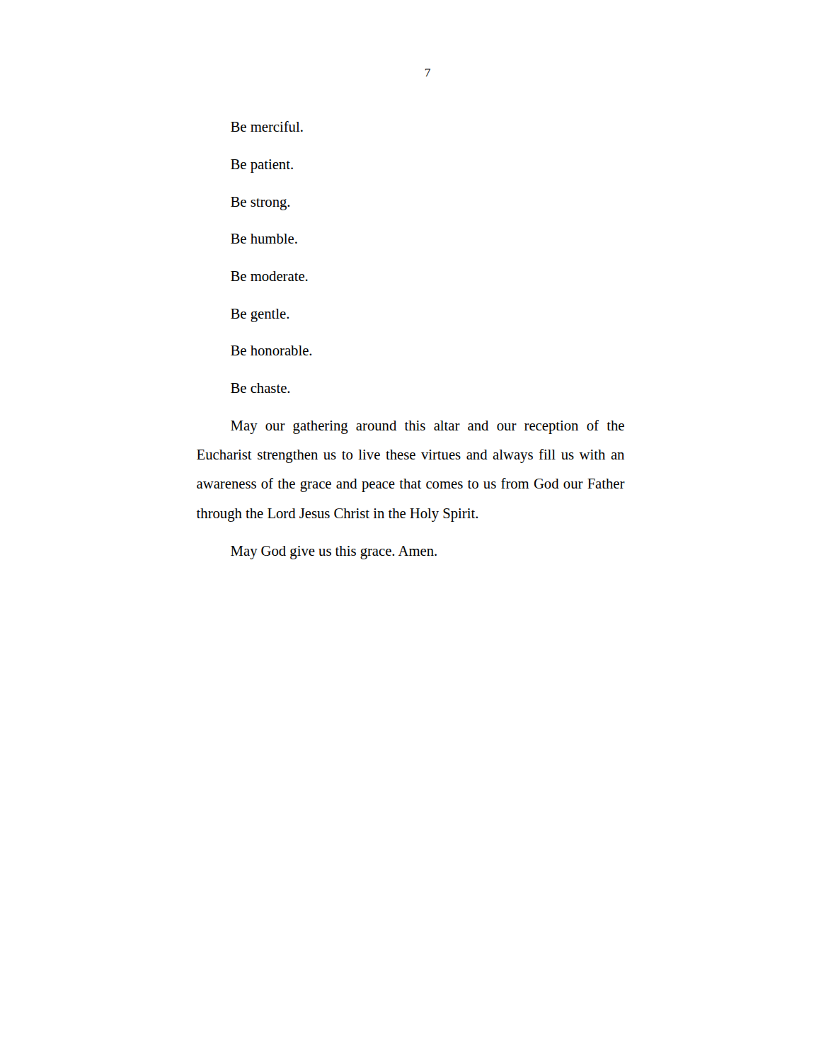7
Be merciful.
Be patient.
Be strong.
Be humble.
Be moderate.
Be gentle.
Be honorable.
Be chaste.
May our gathering around this altar and our reception of the Eucharist strengthen us to live these virtues and always fill us with an awareness of the grace and peace that comes to us from God our Father through the Lord Jesus Christ in the Holy Spirit.
May God give us this grace. Amen.